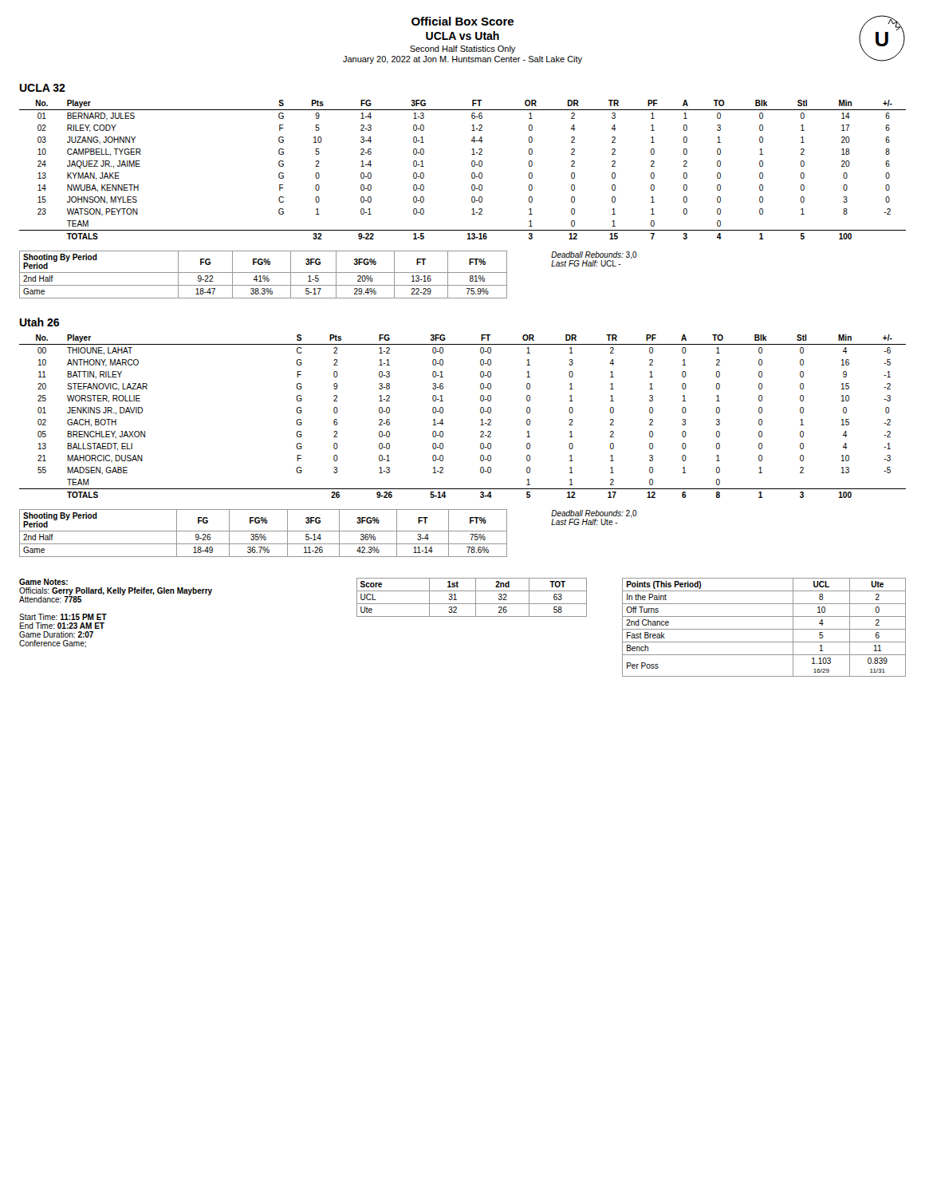U
Official Box Score
UCLA vs Utah
Second Half Statistics Only
January 20, 2022 at Jon M. Huntsman Center - Salt Lake City
UCLA 32
| No. | Player | S | Pts | FG | 3FG | FT | OR | DR | TR | PF | A | TO | Blk | Stl | Min | +/- |
| --- | --- | --- | --- | --- | --- | --- | --- | --- | --- | --- | --- | --- | --- | --- | --- | --- |
| 01 | BERNARD, JULES | G | 9 | 1-4 | 1-3 | 6-6 | 1 | 2 | 3 | 1 | 1 | 0 | 0 | 0 | 14 | 6 |
| 02 | RILEY, CODY | F | 5 | 2-3 | 0-0 | 1-2 | 0 | 4 | 4 | 1 | 0 | 3 | 0 | 1 | 17 | 6 |
| 03 | JUZANG, JOHNNY | G | 10 | 3-4 | 0-1 | 4-4 | 0 | 2 | 2 | 1 | 0 | 1 | 0 | 1 | 20 | 6 |
| 10 | CAMPBELL, TYGER | G | 5 | 2-6 | 0-0 | 1-2 | 0 | 2 | 2 | 0 | 0 | 0 | 1 | 2 | 18 | 8 |
| 24 | JAQUEZ JR., JAIME | G | 2 | 1-4 | 0-1 | 0-0 | 0 | 2 | 2 | 2 | 2 | 0 | 0 | 0 | 20 | 6 |
| 13 | KYMAN, JAKE | G | 0 | 0-0 | 0-0 | 0-0 | 0 | 0 | 0 | 0 | 0 | 0 | 0 | 0 | 0 | 0 |
| 14 | NWUBA, KENNETH | F | 0 | 0-0 | 0-0 | 0-0 | 0 | 0 | 0 | 0 | 0 | 0 | 0 | 0 | 0 | 0 |
| 15 | JOHNSON, MYLES | C | 0 | 0-0 | 0-0 | 0-0 | 0 | 0 | 0 | 1 | 0 | 0 | 0 | 0 | 3 | 0 |
| 23 | WATSON, PEYTON | G | 1 | 0-1 | 0-0 | 1-2 | 1 | 0 | 1 | 1 | 0 | 0 | 0 | 1 | 8 | -2 |
| | TEAM | | | | | | 1 | 0 | 1 | 0 | | 0 | | | | |
| | TOTALS | | 32 | 9-22 | 1-5 | 13-16 | 3 | 12 | 15 | 7 | 3 | 4 | 1 | 5 | 100 | |
Deadball Rebounds: 3,0
Last FG Half: UCL -
| Shooting By Period Period | FG | FG% | 3FG | 3FG% | FT | FT% |
| --- | --- | --- | --- | --- | --- | --- |
| 2nd Half | 9-22 | 41% | 1-5 | 20% | 13-16 | 81% |
| Game | 18-47 | 38.3% | 5-17 | 29.4% | 22-29 | 75.9% |
Utah 26
| No. | Player | S | Pts | FG | 3FG | FT | OR | DR | TR | PF | A | TO | Blk | Stl | Min | +/- |
| --- | --- | --- | --- | --- | --- | --- | --- | --- | --- | --- | --- | --- | --- | --- | --- | --- |
| 00 | THIOUNE, LAHAT | C | 2 | 1-2 | 0-0 | 0-0 | 1 | 1 | 2 | 0 | 0 | 1 | 0 | 0 | 4 | -6 |
| 10 | ANTHONY, MARCO | G | 2 | 1-1 | 0-0 | 0-0 | 1 | 3 | 4 | 2 | 1 | 2 | 0 | 0 | 16 | -5 |
| 11 | BATTIN, RILEY | F | 0 | 0-3 | 0-1 | 0-0 | 1 | 0 | 1 | 1 | 0 | 0 | 0 | 0 | 9 | -1 |
| 20 | STEFANOVIC, LAZAR | G | 9 | 3-8 | 3-6 | 0-0 | 0 | 1 | 1 | 1 | 0 | 0 | 0 | 0 | 15 | -2 |
| 25 | WORSTER, ROLLIE | G | 2 | 1-2 | 0-1 | 0-0 | 0 | 1 | 1 | 3 | 1 | 1 | 0 | 0 | 10 | -3 |
| 01 | JENKINS JR., DAVID | G | 0 | 0-0 | 0-0 | 0-0 | 0 | 0 | 0 | 0 | 0 | 0 | 0 | 0 | 0 | 0 |
| 02 | GACH, BOTH | G | 6 | 2-6 | 1-4 | 1-2 | 0 | 2 | 2 | 2 | 3 | 3 | 0 | 1 | 15 | -2 |
| 05 | BRENCHLEY, JAXON | G | 2 | 0-0 | 0-0 | 2-2 | 1 | 1 | 2 | 0 | 0 | 0 | 0 | 0 | 4 | -2 |
| 13 | BALLSTAEDT, ELI | G | 0 | 0-0 | 0-0 | 0-0 | 0 | 0 | 0 | 0 | 0 | 0 | 0 | 0 | 4 | -1 |
| 21 | MAHORCIC, DUSAN | F | 0 | 0-1 | 0-0 | 0-0 | 0 | 1 | 1 | 3 | 0 | 1 | 0 | 0 | 10 | -3 |
| 55 | MADSEN, GABE | G | 3 | 1-3 | 1-2 | 0-0 | 0 | 1 | 1 | 0 | 1 | 0 | 1 | 2 | 13 | -5 |
| | TEAM | | | | | | 1 | 1 | 2 | 0 | | 0 | | | | |
| | TOTALS | | 26 | 9-26 | 5-14 | 3-4 | 5 | 12 | 17 | 12 | 6 | 8 | 1 | 3 | 100 | |
Deadball Rebounds: 2,0
Last FG Half: Ute -
| Shooting By Period Period | FG | FG% | 3FG | 3FG% | FT | FT% |
| --- | --- | --- | --- | --- | --- | --- |
| 2nd Half | 9-26 | 35% | 5-14 | 36% | 3-4 | 75% |
| Game | 18-49 | 36.7% | 11-26 | 42.3% | 11-14 | 78.6% |
Game Notes:
Officials: Gerry Pollard, Kelly Pfeifer, Glen Mayberry
Attendance: 7785
Start Time: 11:15 PM ET
End Time: 01:23 AM ET
Game Duration: 2:07
Conference Game;
| Score | 1st | 2nd | TOT |
| --- | --- | --- | --- |
| UCL | 31 | 32 | 63 |
| Ute | 32 | 26 | 58 |
| Points (This Period) | UCL | Ute |
| --- | --- | --- |
| In the Paint | 8 | 2 |
| Off Turns | 10 | 0 |
| 2nd Chance | 4 | 2 |
| Fast Break | 5 | 6 |
| Bench | 1 | 11 |
| Per Poss | 1.103 16/29 | 0.839 11/31 |